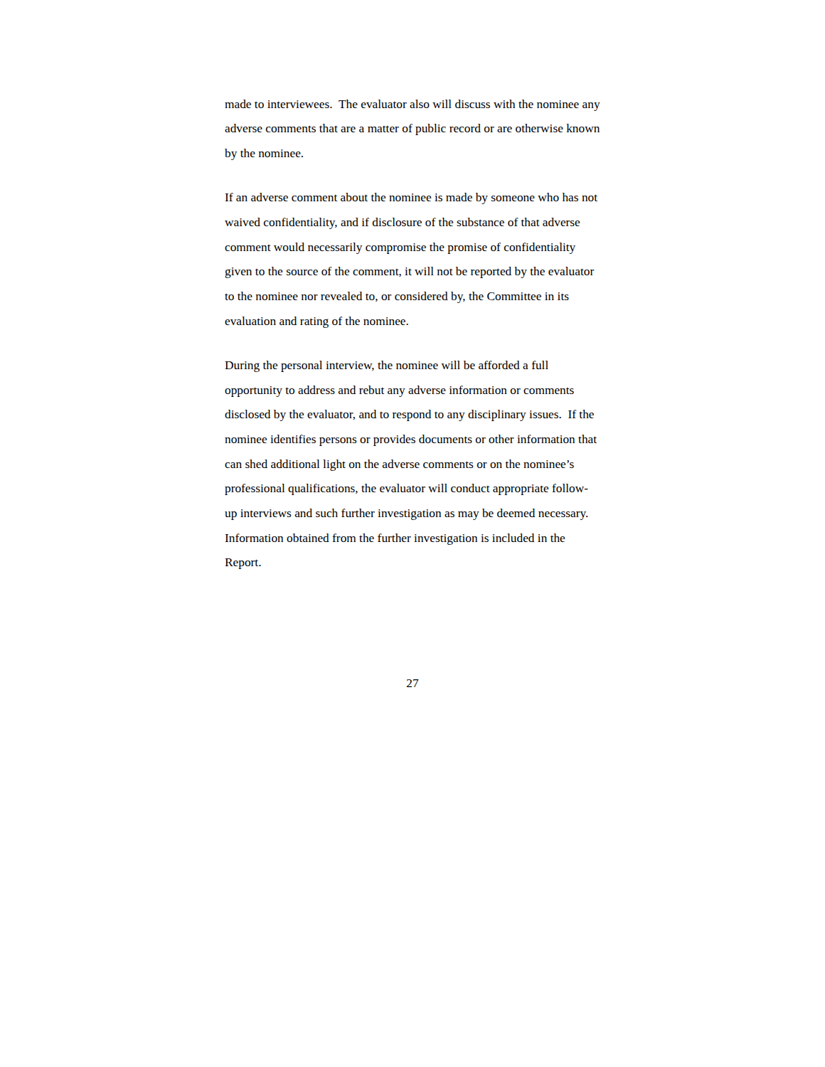made to interviewees. The evaluator also will discuss with the nominee any adverse comments that are a matter of public record or are otherwise known by the nominee.
If an adverse comment about the nominee is made by someone who has not waived confidentiality, and if disclosure of the substance of that adverse comment would necessarily compromise the promise of confidentiality given to the source of the comment, it will not be reported by the evaluator to the nominee nor revealed to, or considered by, the Committee in its evaluation and rating of the nominee.
During the personal interview, the nominee will be afforded a full opportunity to address and rebut any adverse information or comments disclosed by the evaluator, and to respond to any disciplinary issues. If the nominee identifies persons or provides documents or other information that can shed additional light on the adverse comments or on the nominee’s professional qualifications, the evaluator will conduct appropriate follow-up interviews and such further investigation as may be deemed necessary. Information obtained from the further investigation is included in the Report.
27